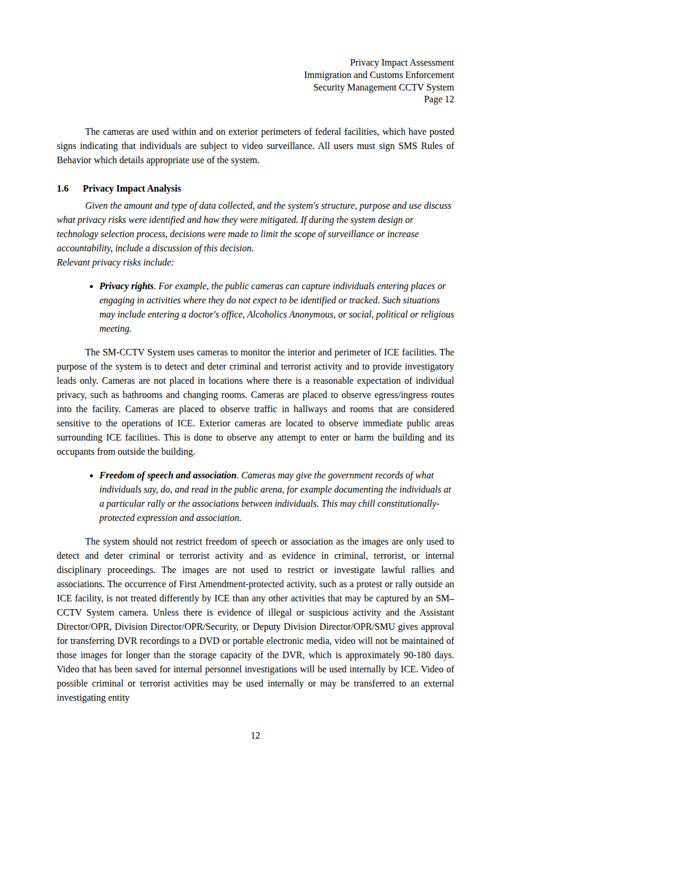Privacy Impact Assessment
Immigration and Customs Enforcement
Security Management CCTV System
Page 12
The cameras are used within and on exterior perimeters of federal facilities, which have posted signs indicating that individuals are subject to video surveillance. All users must sign SMS Rules of Behavior which details appropriate use of the system.
1.6 Privacy Impact Analysis
Given the amount and type of data collected, and the system's structure, purpose and use discuss what privacy risks were identified and how they were mitigated. If during the system design or technology selection process, decisions were made to limit the scope of surveillance or increase accountability, include a discussion of this decision.
Relevant privacy risks include:
Privacy rights. For example, the public cameras can capture individuals entering places or engaging in activities where they do not expect to be identified or tracked. Such situations may include entering a doctor's office, Alcoholics Anonymous, or social, political or religious meeting.
The SM-CCTV System uses cameras to monitor the interior and perimeter of ICE facilities. The purpose of the system is to detect and deter criminal and terrorist activity and to provide investigatory leads only. Cameras are not placed in locations where there is a reasonable expectation of individual privacy, such as bathrooms and changing rooms. Cameras are placed to observe egress/ingress routes into the facility. Cameras are placed to observe traffic in hallways and rooms that are considered sensitive to the operations of ICE. Exterior cameras are located to observe immediate public areas surrounding ICE facilities. This is done to observe any attempt to enter or harm the building and its occupants from outside the building.
Freedom of speech and association. Cameras may give the government records of what individuals say, do, and read in the public arena, for example documenting the individuals at a particular rally or the associations between individuals. This may chill constitutionally-protected expression and association.
The system should not restrict freedom of speech or association as the images are only used to detect and deter criminal or terrorist activity and as evidence in criminal, terrorist, or internal disciplinary proceedings. The images are not used to restrict or investigate lawful rallies and associations. The occurrence of First Amendment-protected activity, such as a protest or rally outside an ICE facility, is not treated differently by ICE than any other activities that may be captured by an SM–CCTV System camera. Unless there is evidence of illegal or suspicious activity and the Assistant Director/OPR, Division Director/OPR/Security, or Deputy Division Director/OPR/SMU gives approval for transferring DVR recordings to a DVD or portable electronic media, video will not be maintained of those images for longer than the storage capacity of the DVR, which is approximately 90-180 days. Video that has been saved for internal personnel investigations will be used internally by ICE. Video of possible criminal or terrorist activities may be used internally or may be transferred to an external investigating entity
12